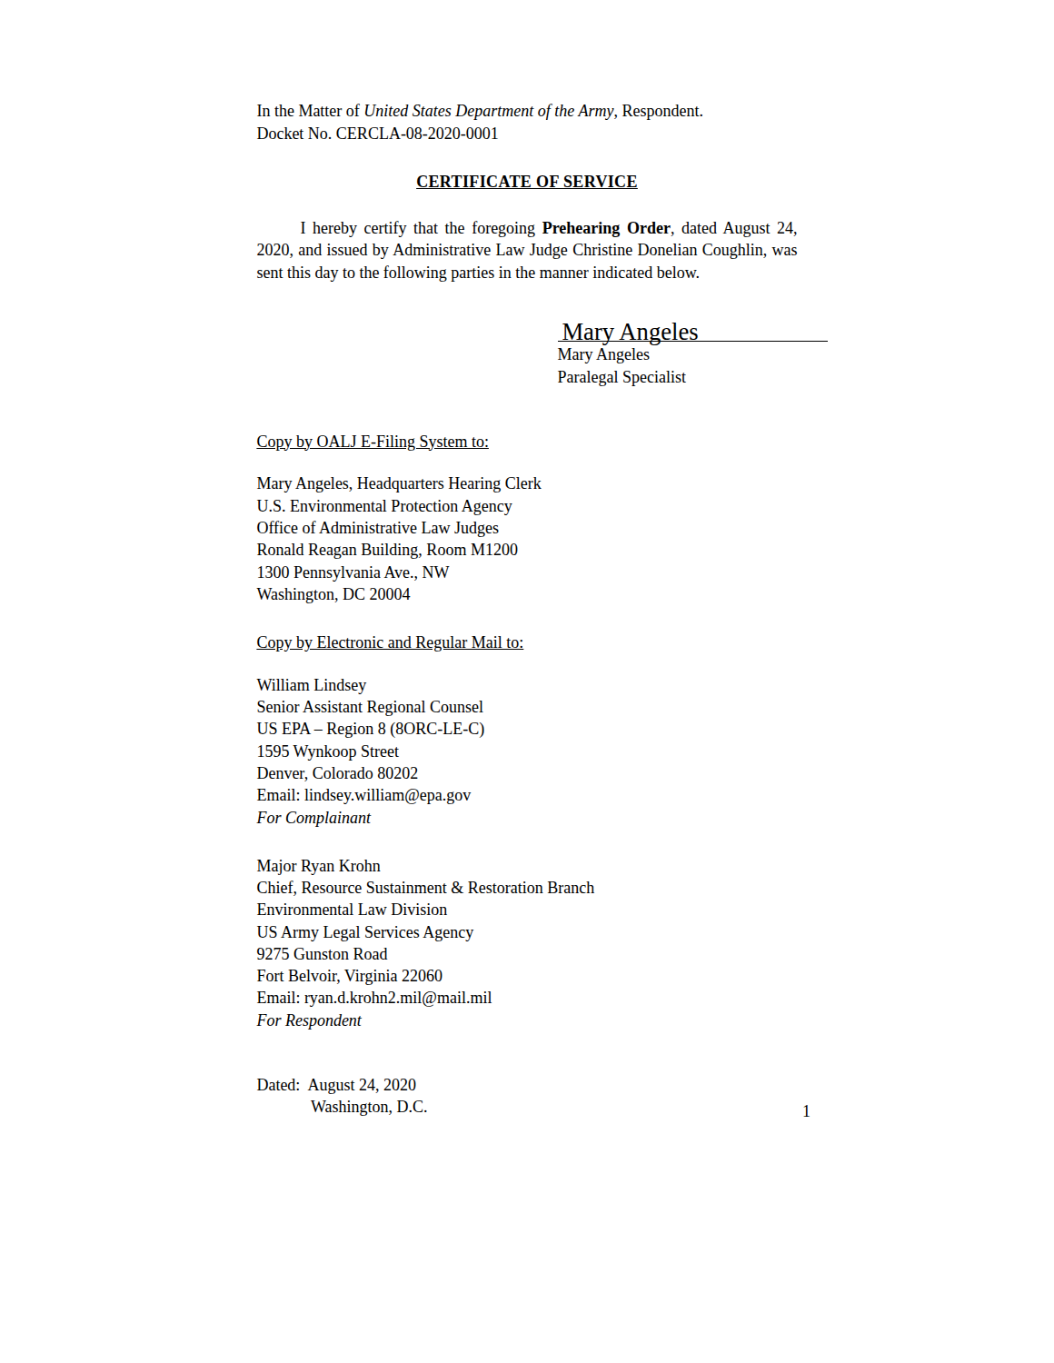In the Matter of United States Department of the Army, Respondent.
Docket No. CERCLA-08-2020-0001
CERTIFICATE OF SERVICE
I hereby certify that the foregoing Prehearing Order, dated August 24, 2020, and issued by Administrative Law Judge Christine Donelian Coughlin, was sent this day to the following parties in the manner indicated below.
Mary Angeles
Mary Angeles
Paralegal Specialist
Copy by OALJ E-Filing System to:
Mary Angeles, Headquarters Hearing Clerk
U.S. Environmental Protection Agency
Office of Administrative Law Judges
Ronald Reagan Building, Room M1200
1300 Pennsylvania Ave., NW
Washington, DC 20004
Copy by Electronic and Regular Mail to:
William Lindsey
Senior Assistant Regional Counsel
US EPA – Region 8 (8ORC-LE-C)
1595 Wynkoop Street
Denver, Colorado 80202
Email: lindsey.william@epa.gov
For Complainant
Major Ryan Krohn
Chief, Resource Sustainment & Restoration Branch
Environmental Law Division
US Army Legal Services Agency
9275 Gunston Road
Fort Belvoir, Virginia 22060
Email: ryan.d.krohn2.mil@mail.mil
For Respondent
Dated: August 24, 2020
Washington, D.C.
1